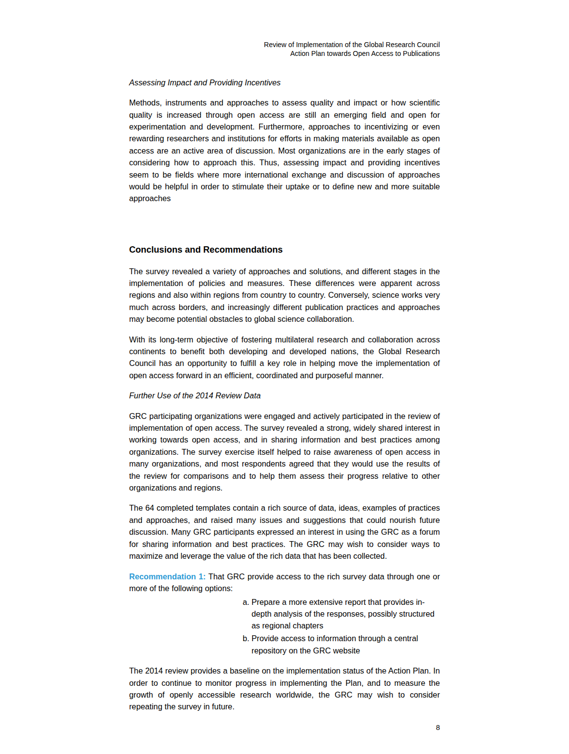Review of Implementation of the Global Research Council
Action Plan towards Open Access to Publications
Assessing Impact and Providing Incentives
Methods, instruments and approaches to assess quality and impact or how scientific quality is increased through open access are still an emerging field and open for experimentation and development. Furthermore, approaches to incentivizing or even rewarding researchers and institutions for efforts in making materials available as open access are an active area of discussion. Most organizations are in the early stages of considering how to approach this. Thus, assessing impact and providing incentives seem to be fields where more international exchange and discussion of approaches would be helpful in order to stimulate their uptake or to define new and more suitable approaches
Conclusions and Recommendations
The survey revealed a variety of approaches and solutions, and different stages in the implementation of policies and measures. These differences were apparent across regions and also within regions from country to country. Conversely, science works very much across borders, and increasingly different publication practices and approaches may become potential obstacles to global science collaboration.
With its long-term objective of fostering multilateral research and collaboration across continents to benefit both developing and developed nations, the Global Research Council has an opportunity to fulfill a key role in helping move the implementation of open access forward in an efficient, coordinated and purposeful manner.
Further Use of the 2014 Review Data
GRC participating organizations were engaged and actively participated in the review of implementation of open access. The survey revealed a strong, widely shared interest in working towards open access, and in sharing information and best practices among organizations. The survey exercise itself helped to raise awareness of open access in many organizations, and most respondents agreed that they would use the results of the review for comparisons and to help them assess their progress relative to other organizations and regions.
The 64 completed templates contain a rich source of data, ideas, examples of practices and approaches, and raised many issues and suggestions that could nourish future discussion. Many GRC participants expressed an interest in using the GRC as a forum for sharing information and best practices. The GRC may wish to consider ways to maximize and leverage the value of the rich data that has been collected.
Recommendation 1: That GRC provide access to the rich survey data through one or more of the following options:
Prepare a more extensive report that provides in-depth analysis of the responses, possibly structured as regional chapters
Provide access to information through a central repository on the GRC website
The 2014 review provides a baseline on the implementation status of the Action Plan. In order to continue to monitor progress in implementing the Plan, and to measure the growth of openly accessible research worldwide, the GRC may wish to consider repeating the survey in future.
8